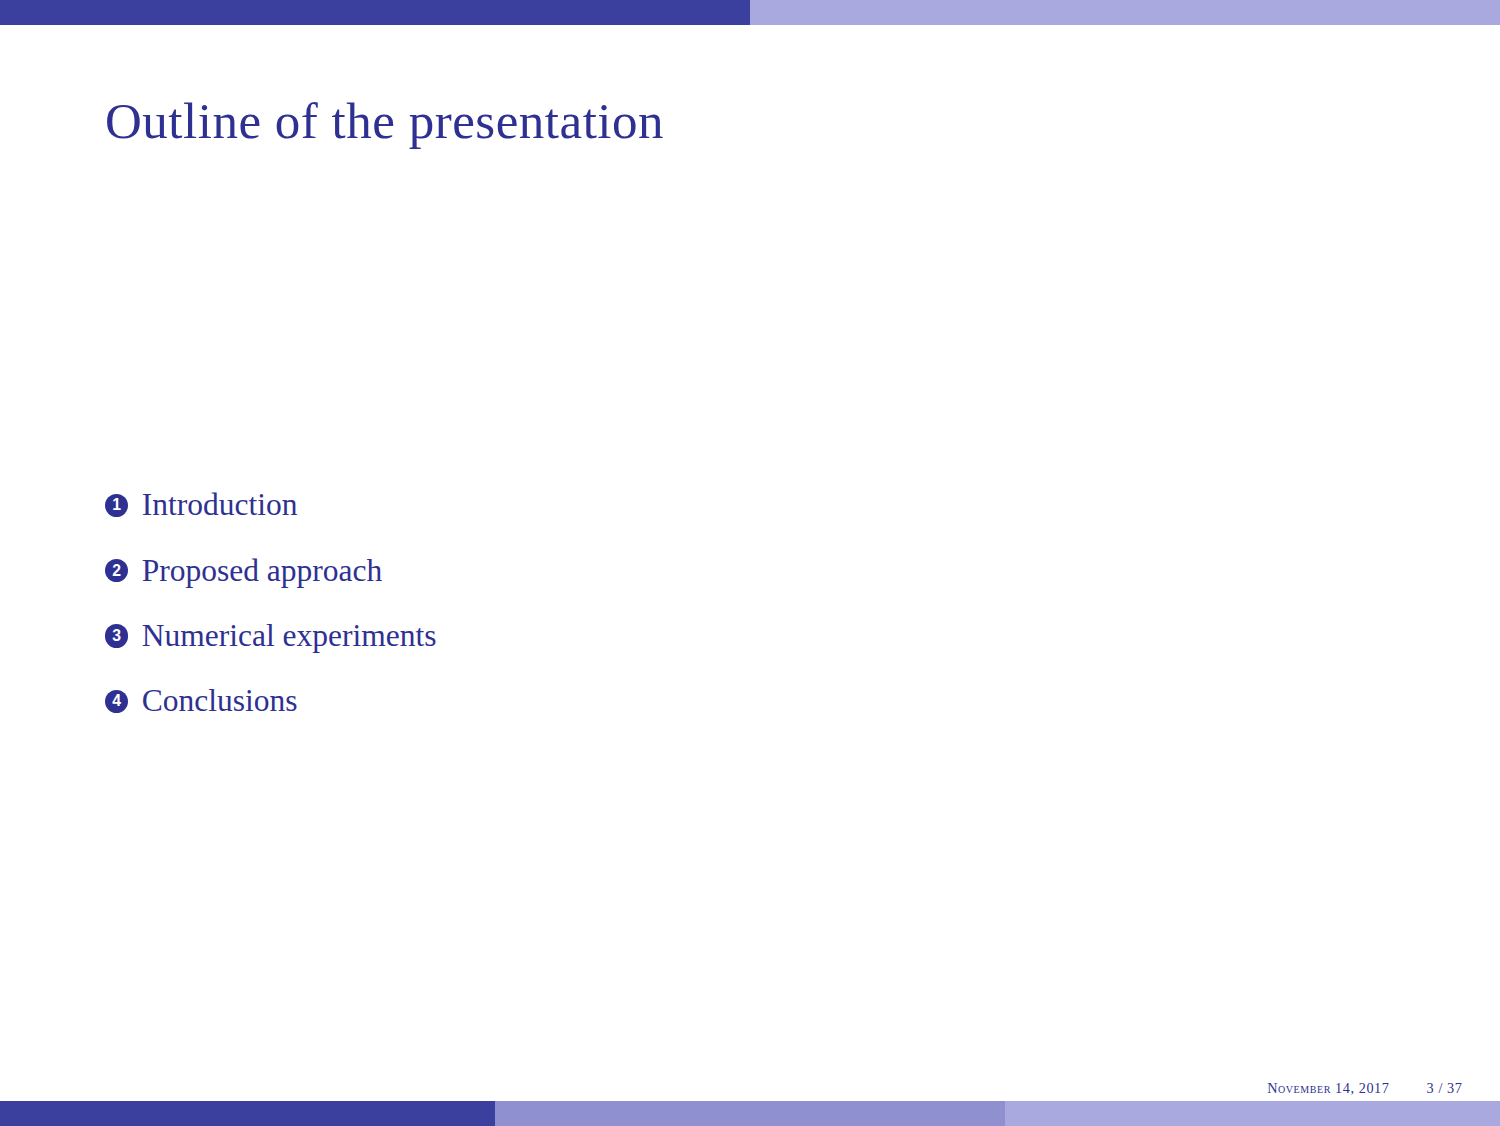Outline of the presentation
1 Introduction
2 Proposed approach
3 Numerical experiments
4 Conclusions
November 14, 2017 3 / 37